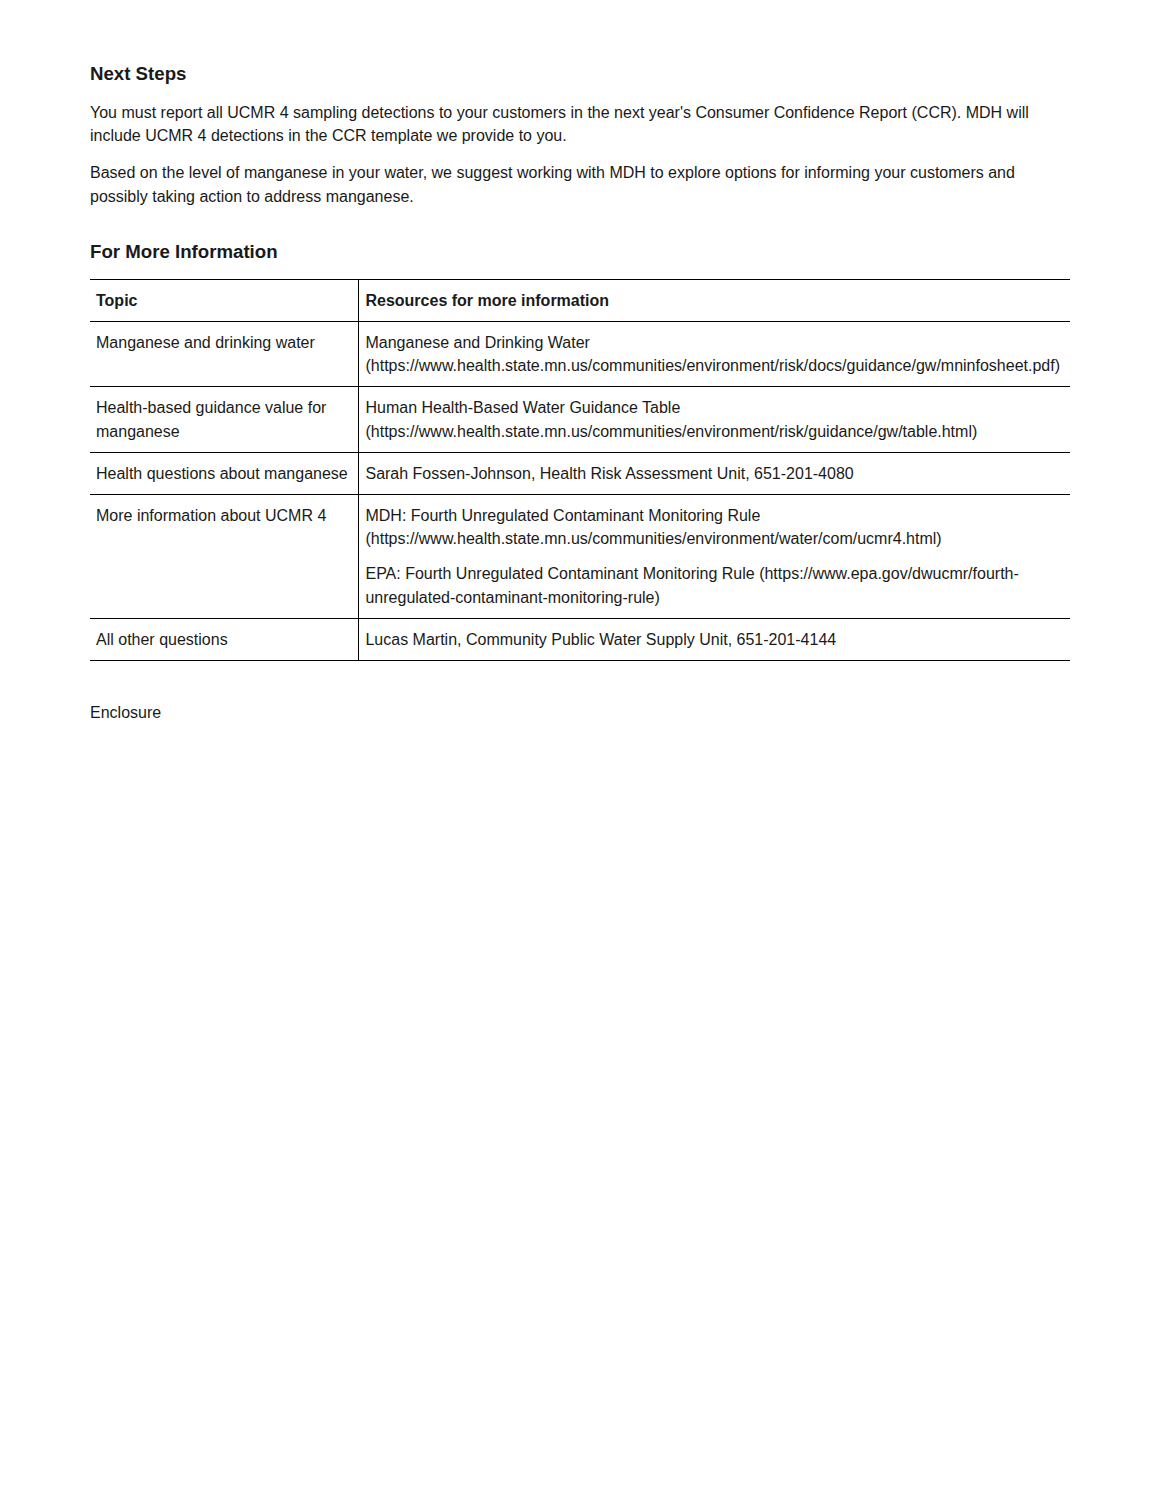Next Steps
You must report all UCMR 4 sampling detections to your customers in the next year's Consumer Confidence Report (CCR). MDH will include UCMR 4 detections in the CCR template we provide to you.
Based on the level of manganese in your water, we suggest working with MDH to explore options for informing your customers and possibly taking action to address manganese.
For More Information
| Topic | Resources for more information |
| --- | --- |
| Manganese and drinking water | Manganese and Drinking Water (https://www.health.state.mn.us/communities/environment/risk/docs/guidance/gw/mninfosheet.pdf) |
| Health-based guidance value for manganese | Human Health-Based Water Guidance Table (https://www.health.state.mn.us/communities/environment/risk/guidance/gw/table.html) |
| Health questions about manganese | Sarah Fossen-Johnson, Health Risk Assessment Unit, 651-201-4080 |
| More information about UCMR 4 | MDH: Fourth Unregulated Contaminant Monitoring Rule (https://www.health.state.mn.us/communities/environment/water/com/ucmr4.html) EPA: Fourth Unregulated Contaminant Monitoring Rule (https://www.epa.gov/dwucmr/fourth-unregulated-contaminant-monitoring-rule) |
| All other questions | Lucas Martin, Community Public Water Supply Unit, 651-201-4144 |
Enclosure